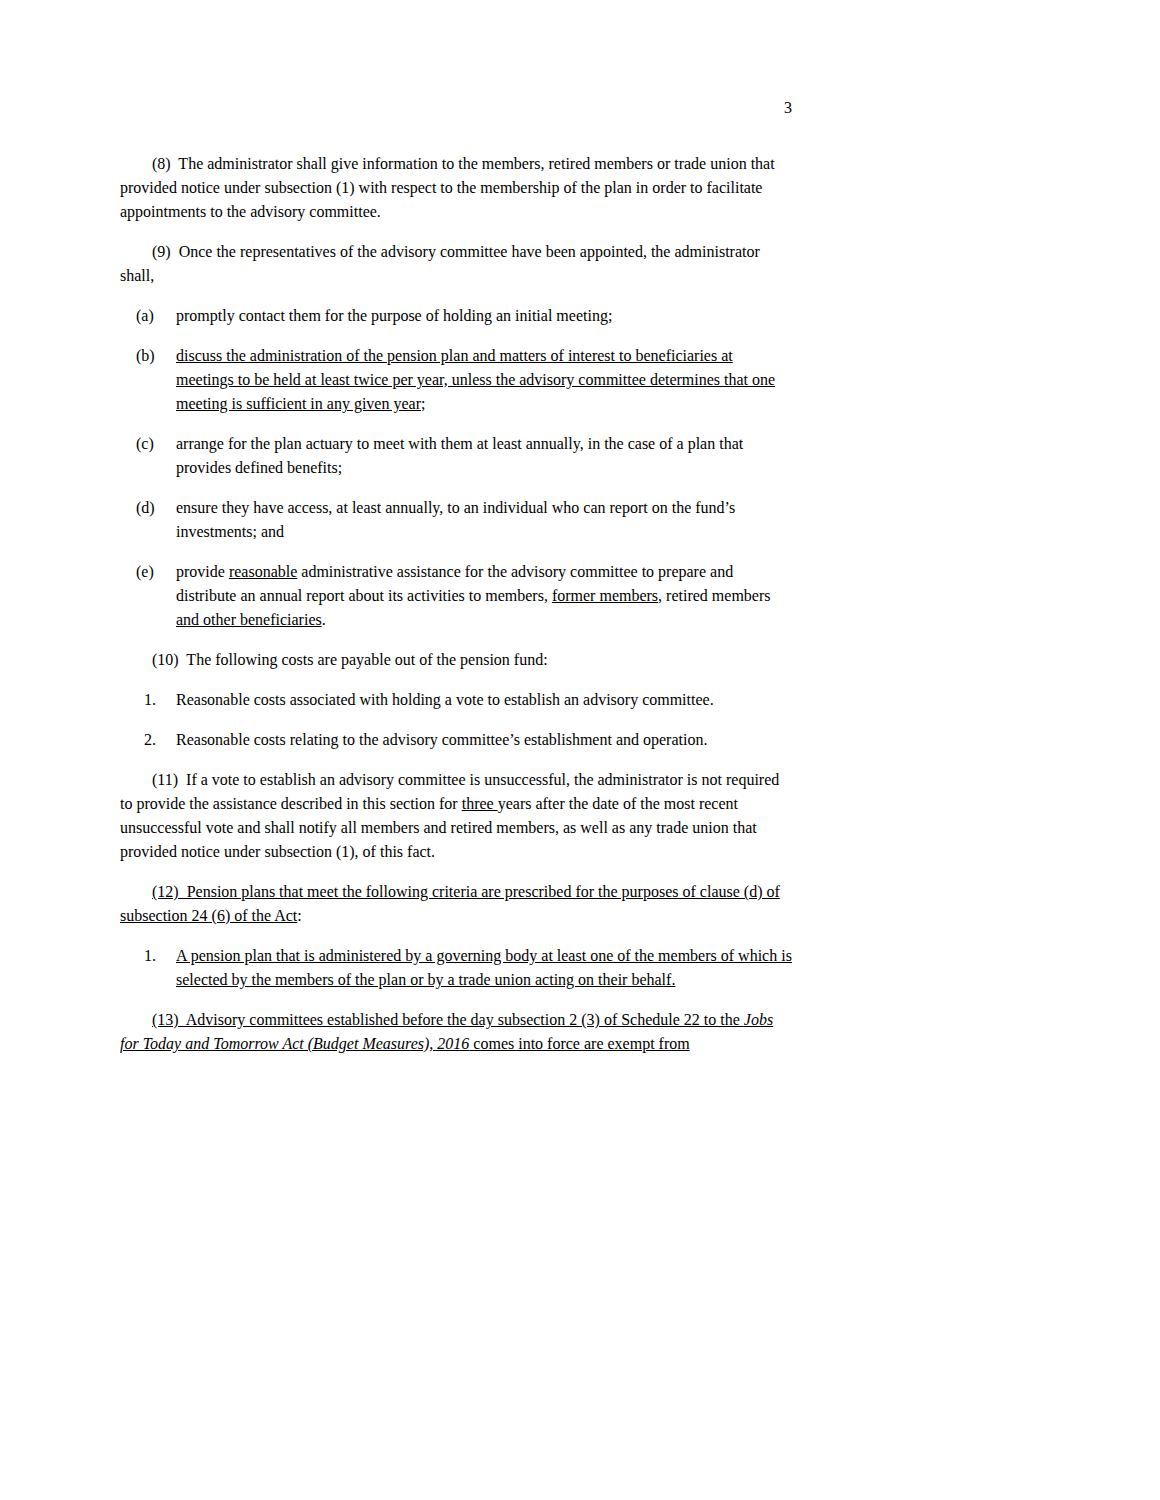3
(8) The administrator shall give information to the members, retired members or trade union that provided notice under subsection (1) with respect to the membership of the plan in order to facilitate appointments to the advisory committee.
(9) Once the representatives of the advisory committee have been appointed, the administrator shall,
(a) promptly contact them for the purpose of holding an initial meeting;
(b) discuss the administration of the pension plan and matters of interest to beneficiaries at meetings to be held at least twice per year, unless the advisory committee determines that one meeting is sufficient in any given year;
(c) arrange for the plan actuary to meet with them at least annually, in the case of a plan that provides defined benefits;
(d) ensure they have access, at least annually, to an individual who can report on the fund’s investments; and
(e) provide reasonable administrative assistance for the advisory committee to prepare and distribute an annual report about its activities to members, former members, retired members and other beneficiaries.
(10) The following costs are payable out of the pension fund:
1. Reasonable costs associated with holding a vote to establish an advisory committee.
2. Reasonable costs relating to the advisory committee’s establishment and operation.
(11) If a vote to establish an advisory committee is unsuccessful, the administrator is not required to provide the assistance described in this section for three years after the date of the most recent unsuccessful vote and shall notify all members and retired members, as well as any trade union that provided notice under subsection (1), of this fact.
(12) Pension plans that meet the following criteria are prescribed for the purposes of clause (d) of subsection 24 (6) of the Act:
1. A pension plan that is administered by a governing body at least one of the members of which is selected by the members of the plan or by a trade union acting on their behalf.
(13) Advisory committees established before the day subsection 2 (3) of Schedule 22 to the Jobs for Today and Tomorrow Act (Budget Measures), 2016 comes into force are exempt from